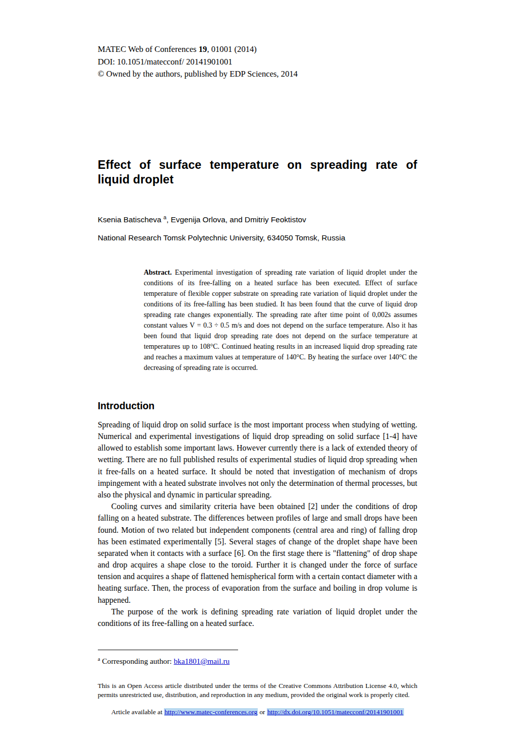MATEC Web of Conferences 19, 01001 (2014)
DOI: 10.1051/matecconf/ 20141901001
© Owned by the authors, published by EDP Sciences, 2014
Effect of surface temperature on spreading rate of liquid droplet
Ksenia Batischeva a, Evgenija Orlova, and Dmitriy Feoktistov
National Research Tomsk Polytechnic University, 634050 Tomsk, Russia
Abstract. Experimental investigation of spreading rate variation of liquid droplet under the conditions of its free-falling on a heated surface has been executed. Effect of surface temperature of flexible copper substrate on spreading rate variation of liquid droplet under the conditions of its free-falling has been studied. It has been found that the curve of liquid drop spreading rate changes exponentially. The spreading rate after time point of 0,002s assumes constant values V = 0.3 ÷ 0.5 m/s and does not depend on the surface temperature. Also it has been found that liquid drop spreading rate does not depend on the surface temperature at temperatures up to 108°C. Continued heating results in an increased liquid drop spreading rate and reaches a maximum values at temperature of 140°C. By heating the surface over 140°C the decreasing of spreading rate is occurred.
Introduction
Spreading of liquid drop on solid surface is the most important process when studying of wetting. Numerical and experimental investigations of liquid drop spreading on solid surface [1-4] have allowed to establish some important laws. However currently there is a lack of extended theory of wetting. There are no full published results of experimental studies of liquid drop spreading when it free-falls on a heated surface. It should be noted that investigation of mechanism of drops impingement with a heated substrate involves not only the determination of thermal processes, but also the physical and dynamic in particular spreading.
Cooling curves and similarity criteria have been obtained [2] under the conditions of drop falling on a heated substrate. The differences between profiles of large and small drops have been found. Motion of two related but independent components (central area and ring) of falling drop has been estimated experimentally [5]. Several stages of change of the droplet shape have been separated when it contacts with a surface [6]. On the first stage there is "flattening" of drop shape and drop acquires a shape close to the toroid. Further it is changed under the force of surface tension and acquires a shape of flattened hemispherical form with a certain contact diameter with a heating surface. Then, the process of evaporation from the surface and boiling in drop volume is happened.
The purpose of the work is defining spreading rate variation of liquid droplet under the conditions of its free-falling on a heated surface.
a Corresponding author: bka1801@mail.ru
This is an Open Access article distributed under the terms of the Creative Commons Attribution License 4.0, which permits unrestricted use, distribution, and reproduction in any medium, provided the original work is properly cited.
Article available at http://www.matec-conferences.org or http://dx.doi.org/10.1051/matecconf/20141901001